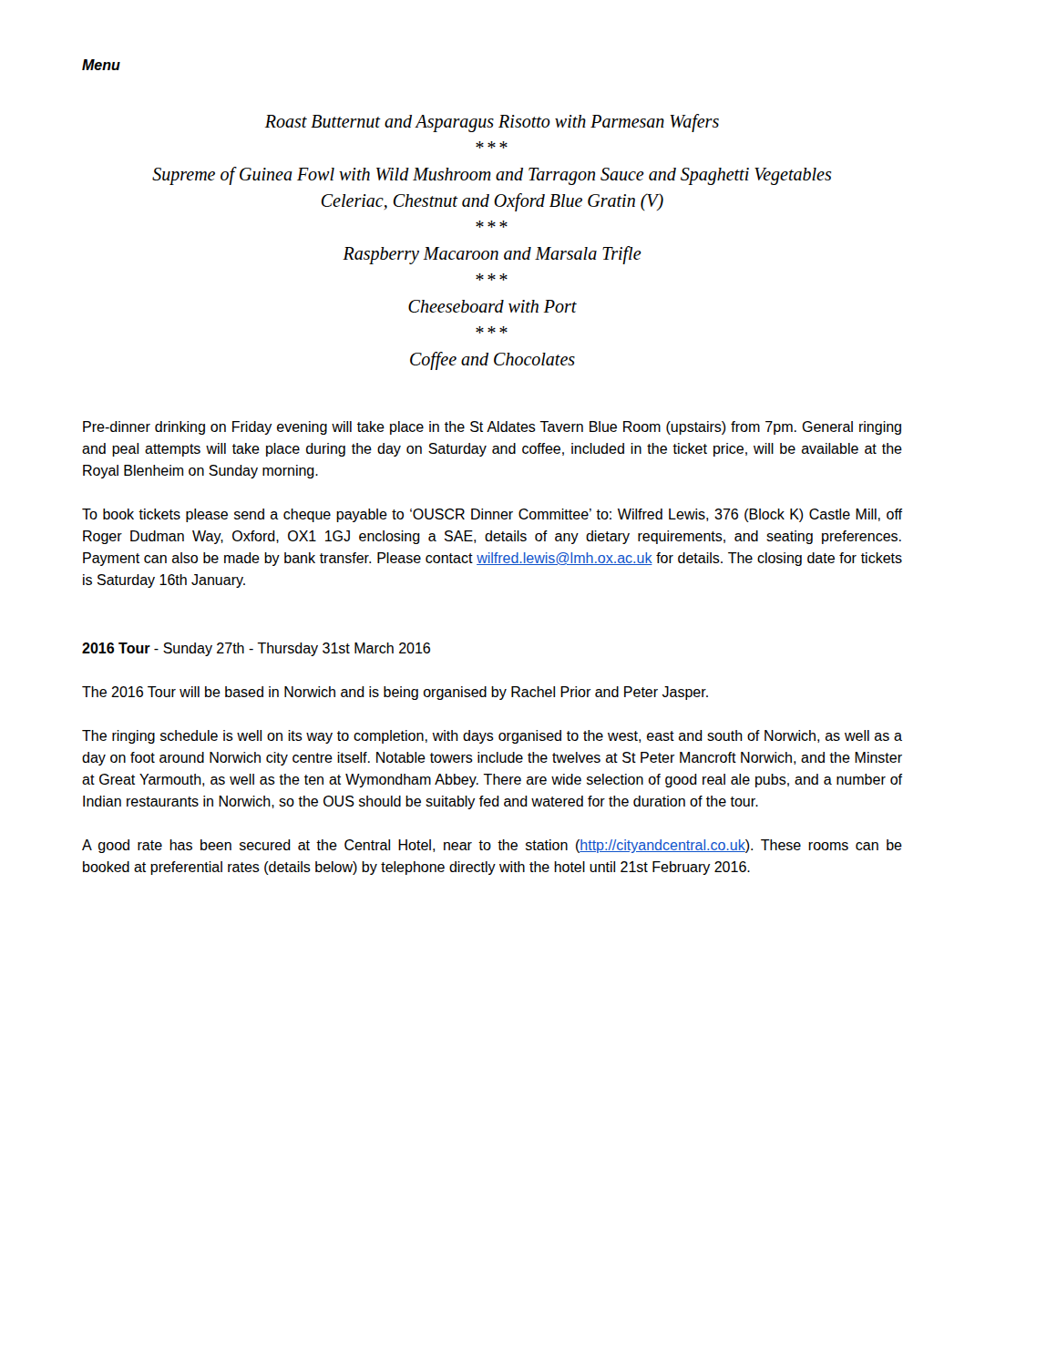Menu
Roast Butternut and Asparagus Risotto with Parmesan Wafers
***
Supreme of Guinea Fowl with Wild Mushroom and Tarragon Sauce and Spaghetti Vegetables
Celeriac, Chestnut and Oxford Blue Gratin (V)
***
Raspberry Macaroon and Marsala Trifle
***
Cheeseboard with Port
***
Coffee and Chocolates
Pre-dinner drinking on Friday evening will take place in the St Aldates Tavern Blue Room (upstairs) from 7pm. General ringing and peal attempts will take place during the day on Saturday and coffee, included in the ticket price, will be available at the Royal Blenheim on Sunday morning.
To book tickets please send a cheque payable to ‘OUSCR Dinner Committee’ to: Wilfred Lewis, 376 (Block K) Castle Mill, off Roger Dudman Way, Oxford, OX1 1GJ enclosing a SAE, details of any dietary requirements, and seating preferences. Payment can also be made by bank transfer. Please contact wilfred.lewis@lmh.ox.ac.uk for details. The closing date for tickets is Saturday 16th January.
2016 Tour - Sunday 27th - Thursday 31st March 2016
The 2016 Tour will be based in Norwich and is being organised by Rachel Prior and Peter Jasper.
The ringing schedule is well on its way to completion, with days organised to the west, east and south of Norwich, as well as a day on foot around Norwich city centre itself. Notable towers include the twelves at St Peter Mancroft Norwich, and the Minster at Great Yarmouth, as well as the ten at Wymondham Abbey. There are wide selection of good real ale pubs, and a number of Indian restaurants in Norwich, so the OUS should be suitably fed and watered for the duration of the tour.
A good rate has been secured at the Central Hotel, near to the station (http://cityandcentral.co.uk). These rooms can be booked at preferential rates (details below) by telephone directly with the hotel until 21st February 2016.